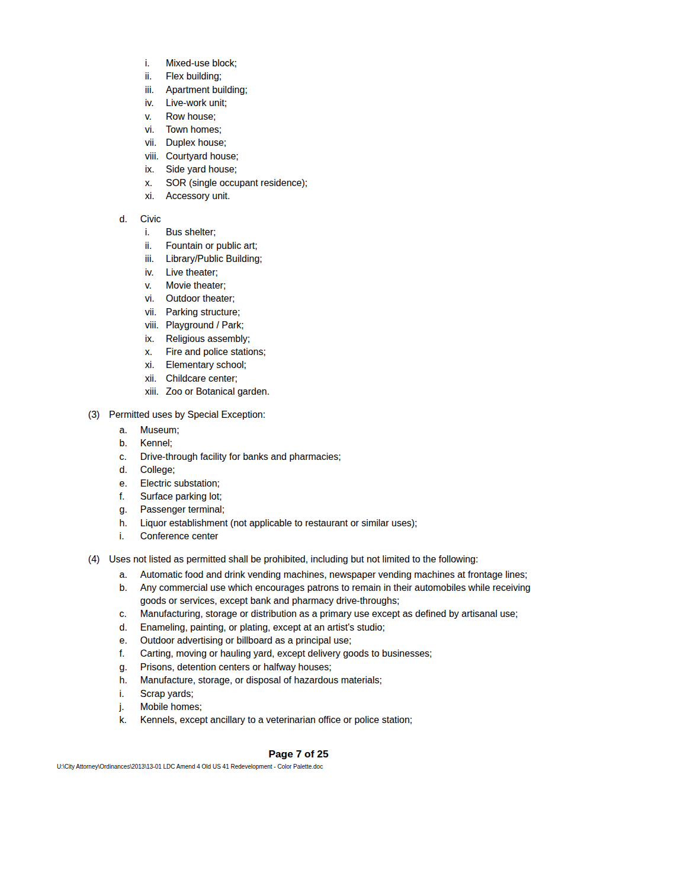i. Mixed-use block;
ii. Flex building;
iii. Apartment building;
iv. Live-work unit;
v. Row house;
vi. Town homes;
vii. Duplex house;
viii. Courtyard house;
ix. Side yard house;
x. SOR (single occupant residence);
xi. Accessory unit.
d. Civic
i. Bus shelter;
ii. Fountain or public art;
iii. Library/Public Building;
iv. Live theater;
v. Movie theater;
vi. Outdoor theater;
vii. Parking structure;
viii. Playground / Park;
ix. Religious assembly;
x. Fire and police stations;
xi. Elementary school;
xii. Childcare center;
xiii. Zoo or Botanical garden.
(3) Permitted uses by Special Exception:
a. Museum;
b. Kennel;
c. Drive-through facility for banks and pharmacies;
d. College;
e. Electric substation;
f. Surface parking lot;
g. Passenger terminal;
h. Liquor establishment (not applicable to restaurant or similar uses);
i. Conference center
(4) Uses not listed as permitted shall be prohibited, including but not limited to the following:
a. Automatic food and drink vending machines, newspaper vending machines at frontage lines;
b. Any commercial use which encourages patrons to remain in their automobiles while receiving goods or services, except bank and pharmacy drive-throughs;
c. Manufacturing, storage or distribution as a primary use except as defined by artisanal use;
d. Enameling, painting, or plating, except at an artist's studio;
e. Outdoor advertising or billboard as a principal use;
f. Carting, moving or hauling yard, except delivery goods to businesses;
g. Prisons, detention centers or halfway houses;
h. Manufacture, storage, or disposal of hazardous materials;
i. Scrap yards;
j. Mobile homes;
k. Kennels, except ancillary to a veterinarian office or police station;
Page 7 of 25
U:\City Attorney\Ordinances\2013\13-01 LDC Amend 4 Old US 41 Redevelopment - Color Palette.doc